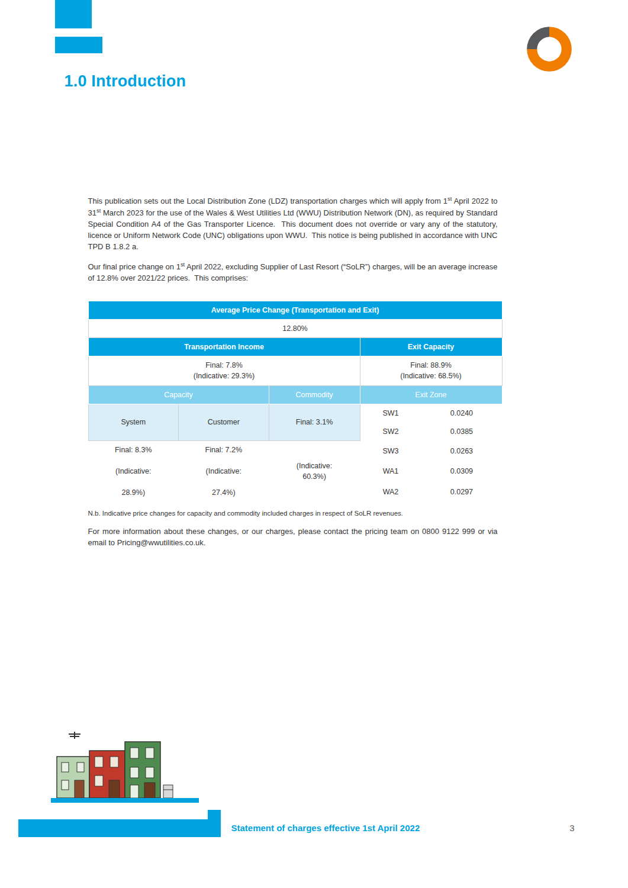1.0 Introduction
This publication sets out the Local Distribution Zone (LDZ) transportation charges which will apply from 1st April 2022 to 31st March 2023 for the use of the Wales & West Utilities Ltd (WWU) Distribution Network (DN), as required by Standard Special Condition A4 of the Gas Transporter Licence. This document does not override or vary any of the statutory, licence or Uniform Network Code (UNC) obligations upon WWU. This notice is being published in accordance with UNC TPD B 1.8.2 a.
Our final price change on 1st April 2022, excluding Supplier of Last Resort (“SoLR”) charges, will be an average increase of 12.8% over 2021/22 prices. This comprises:
| Average Price Change (Transportation and Exit) |
| --- |
| 12.80% |
| Transportation Income | Exit Capacity |
| Final: 7.8% (Indicative: 29.3%) | Final: 88.9% (Indicative: 68.5%) |
| Capacity | Commodity | Exit Zone |
| System | Customer | Final: 3.1% | SW1 | 0.0240 |
| SW2 | 0.0385 |
| Final: 8.3% (Indicative: 28.9%) | Final: 7.2% (Indicative: 27.4%) | (Indicative: 60.3%) | SW3 | 0.0263 |
| WA1 | 0.0309 |
| WA2 | 0.0297 |
N.b. Indicative price changes for capacity and commodity included charges in respect of SoLR revenues.
For more information about these changes, or our charges, please contact the pricing team on 0800 9122 999 or via email to Pricing@wwutilities.co.uk.
Statement of charges effective 1st April 2022
3